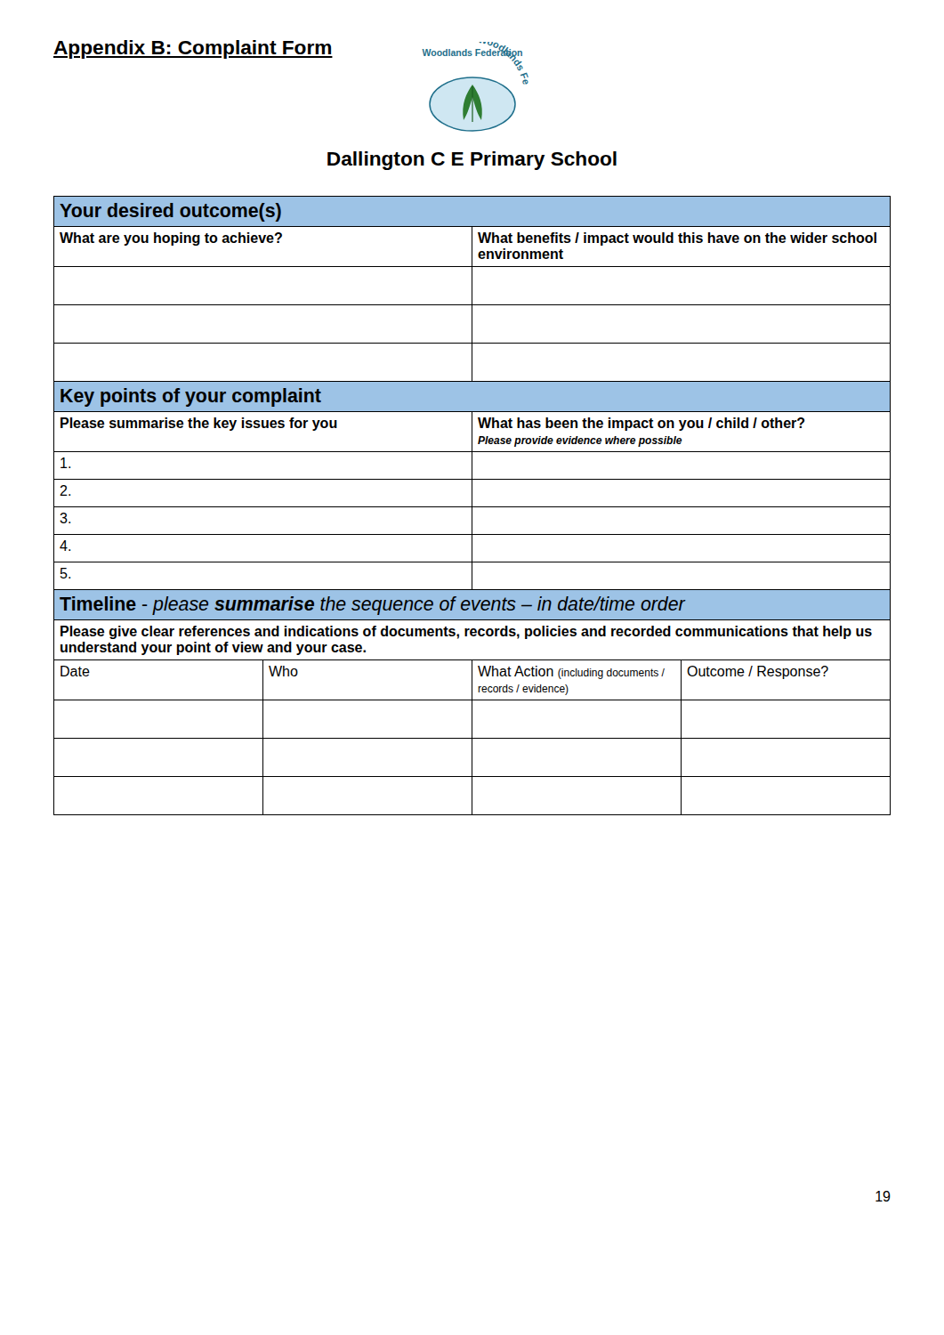Appendix B: Complaint Form
Woodlands Federation Woodlands Federation
Dallington C E Primary School
| Your desired outcome(s) |
| What are you hoping to achieve? | What benefits / impact would this have on the wider school environment |
| Key points of your complaint |
| Please summarise the key issues for you | What has been the impact on you / child / other? Please provide evidence where possible |
| 1. | |
| 2. | |
| 3. | |
| 4. | |
| 5. | |
| Timeline - please summarise the sequence of events – in date/time order |
| Please give clear references and indications of documents, records, policies and recorded communications that help us understand your point of view and your case. |
| Date | Who | What Action (including documents / records / evidence) | Outcome / Response? |
19